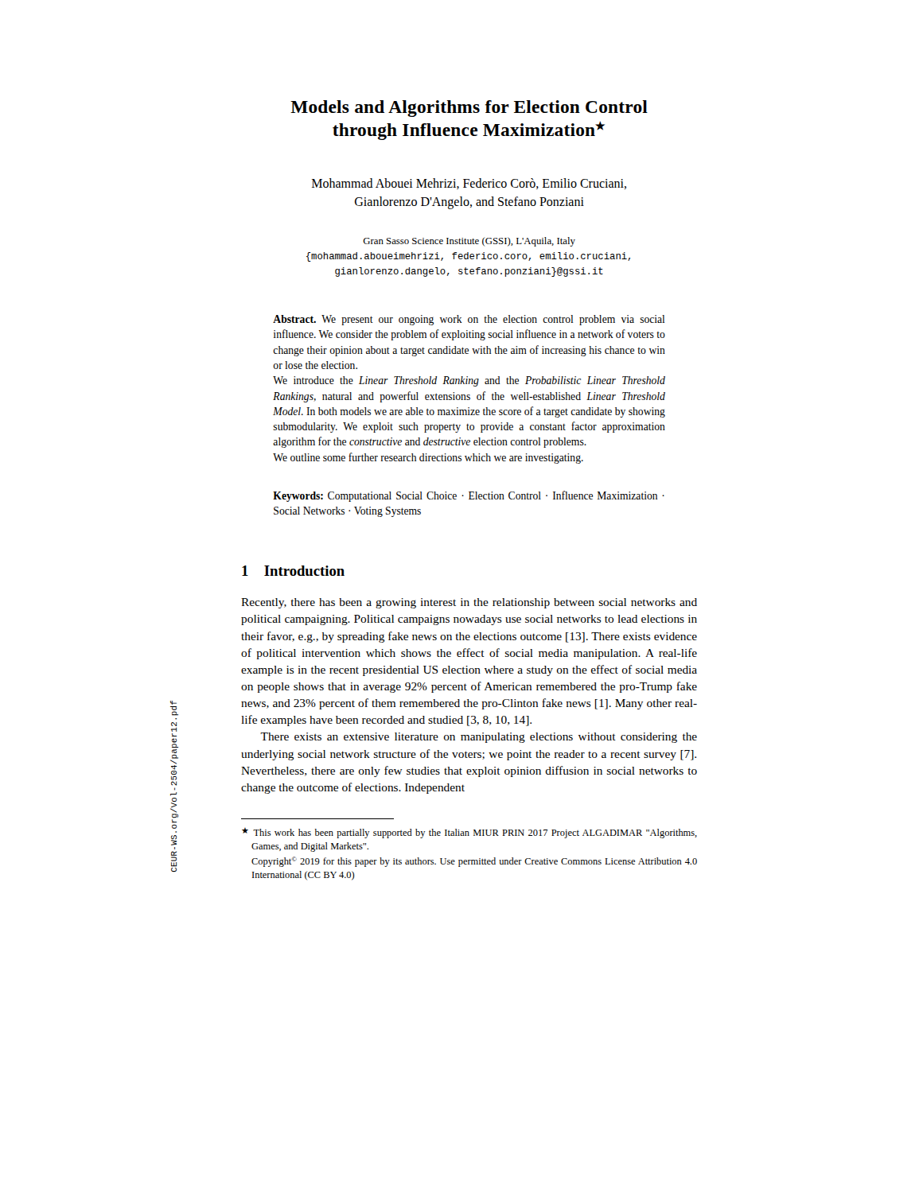CEUR-WS.org/Vol-2504/paper12.pdf
Models and Algorithms for Election Control
through Influence Maximization★
Mohammad Abouei Mehrizi, Federico Corò, Emilio Cruciani,
Gianlorenzo D'Angelo, and Stefano Ponziani
Gran Sasso Science Institute (GSSI), L'Aquila, Italy
{mohammad.aboueimehrizi, federico.coro, emilio.cruciani,
gianlorenzo.dangelo, stefano.ponziani}@gssi.it
Abstract. We present our ongoing work on the election control problem via social influence. We consider the problem of exploiting social influence in a network of voters to change their opinion about a target candidate with the aim of increasing his chance to win or lose the election.
We introduce the Linear Threshold Ranking and the Probabilistic Linear Threshold Rankings, natural and powerful extensions of the well-established Linear Threshold Model. In both models we are able to maximize the score of a target candidate by showing submodularity. We exploit such property to provide a constant factor approximation algorithm for the constructive and destructive election control problems.
We outline some further research directions which we are investigating.
Keywords: Computational Social Choice · Election Control · Influence Maximization · Social Networks · Voting Systems
1 Introduction
Recently, there has been a growing interest in the relationship between social networks and political campaigning. Political campaigns nowadays use social networks to lead elections in their favor, e.g., by spreading fake news on the elections outcome [13]. There exists evidence of political intervention which shows the effect of social media manipulation. A real-life example is in the recent presidential US election where a study on the effect of social media on people shows that in average 92% percent of American remembered the pro-Trump fake news, and 23% percent of them remembered the pro-Clinton fake news [1]. Many other real-life examples have been recorded and studied [3, 8, 10, 14].
There exists an extensive literature on manipulating elections without considering the underlying social network structure of the voters; we point the reader to a recent survey [7]. Nevertheless, there are only few studies that exploit opinion diffusion in social networks to change the outcome of elections. Independent
★ This work has been partially supported by the Italian MIUR PRIN 2017 Project ALGADIMAR "Algorithms, Games, and Digital Markets".
Copyright© 2019 for this paper by its authors. Use permitted under Creative Commons License Attribution 4.0 International (CC BY 4.0)